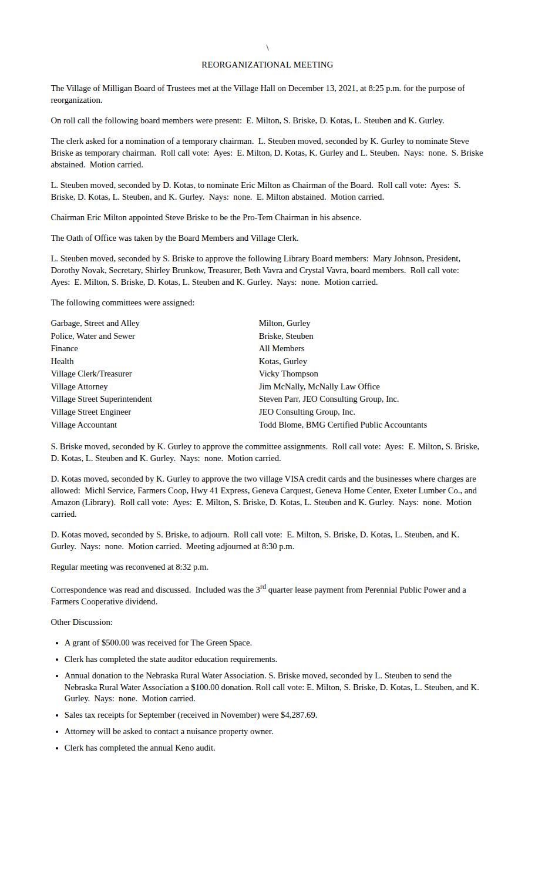\
REORGANIZATIONAL MEETING
The Village of Milligan Board of Trustees met at the Village Hall on December 13, 2021, at 8:25 p.m. for the purpose of reorganization.
On roll call the following board members were present: E. Milton, S. Briske, D. Kotas, L. Steuben and K. Gurley.
The clerk asked for a nomination of a temporary chairman. L. Steuben moved, seconded by K. Gurley to nominate Steve Briske as temporary chairman. Roll call vote: Ayes: E. Milton, D. Kotas, K. Gurley and L. Steuben. Nays: none. S. Briske abstained. Motion carried.
L. Steuben moved, seconded by D. Kotas, to nominate Eric Milton as Chairman of the Board. Roll call vote: Ayes: S. Briske, D. Kotas, L. Steuben, and K. Gurley. Nays: none. E. Milton abstained. Motion carried.
Chairman Eric Milton appointed Steve Briske to be the Pro-Tem Chairman in his absence.
The Oath of Office was taken by the Board Members and Village Clerk.
L. Steuben moved, seconded by S. Briske to approve the following Library Board members: Mary Johnson, President, Dorothy Novak, Secretary, Shirley Brunkow, Treasurer, Beth Vavra and Crystal Vavra, board members. Roll call vote: Ayes: E. Milton, S. Briske, D. Kotas, L. Steuben and K. Gurley. Nays: none. Motion carried.
The following committees were assigned:
| Garbage, Street and Alley | Milton, Gurley |
| Police, Water and Sewer | Briske, Steuben |
| Finance | All Members |
| Health | Kotas, Gurley |
| Village Clerk/Treasurer | Vicky Thompson |
| Village Attorney | Jim McNally, McNally Law Office |
| Village Street Superintendent | Steven Parr, JEO Consulting Group, Inc. |
| Village Street Engineer | JEO Consulting Group, Inc. |
| Village Accountant | Todd Blome, BMG Certified Public Accountants |
S. Briske moved, seconded by K. Gurley to approve the committee assignments. Roll call vote: Ayes: E. Milton, S. Briske, D. Kotas, L. Steuben and K. Gurley. Nays: none. Motion carried.
D. Kotas moved, seconded by K. Gurley to approve the two village VISA credit cards and the businesses where charges are allowed: Michl Service, Farmers Coop, Hwy 41 Express, Geneva Carquest, Geneva Home Center, Exeter Lumber Co., and Amazon (Library). Roll call vote: Ayes: E. Milton, S. Briske, D. Kotas, L. Steuben and K. Gurley. Nays: none. Motion carried.
D. Kotas moved, seconded by S. Briske, to adjourn. Roll call vote: E. Milton, S. Briske, D. Kotas, L. Steuben, and K. Gurley. Nays: none. Motion carried. Meeting adjourned at 8:30 p.m.
Regular meeting was reconvened at 8:32 p.m.
Correspondence was read and discussed. Included was the 3rd quarter lease payment from Perennial Public Power and a Farmers Cooperative dividend.
Other Discussion:
A grant of $500.00 was received for The Green Space.
Clerk has completed the state auditor education requirements.
Annual donation to the Nebraska Rural Water Association. S. Briske moved, seconded by L. Steuben to send the Nebraska Rural Water Association a $100.00 donation. Roll call vote: E. Milton, S. Briske, D. Kotas, L. Steuben, and K. Gurley. Nays: none. Motion carried.
Sales tax receipts for September (received in November) were $4,287.69.
Attorney will be asked to contact a nuisance property owner.
Clerk has completed the annual Keno audit.